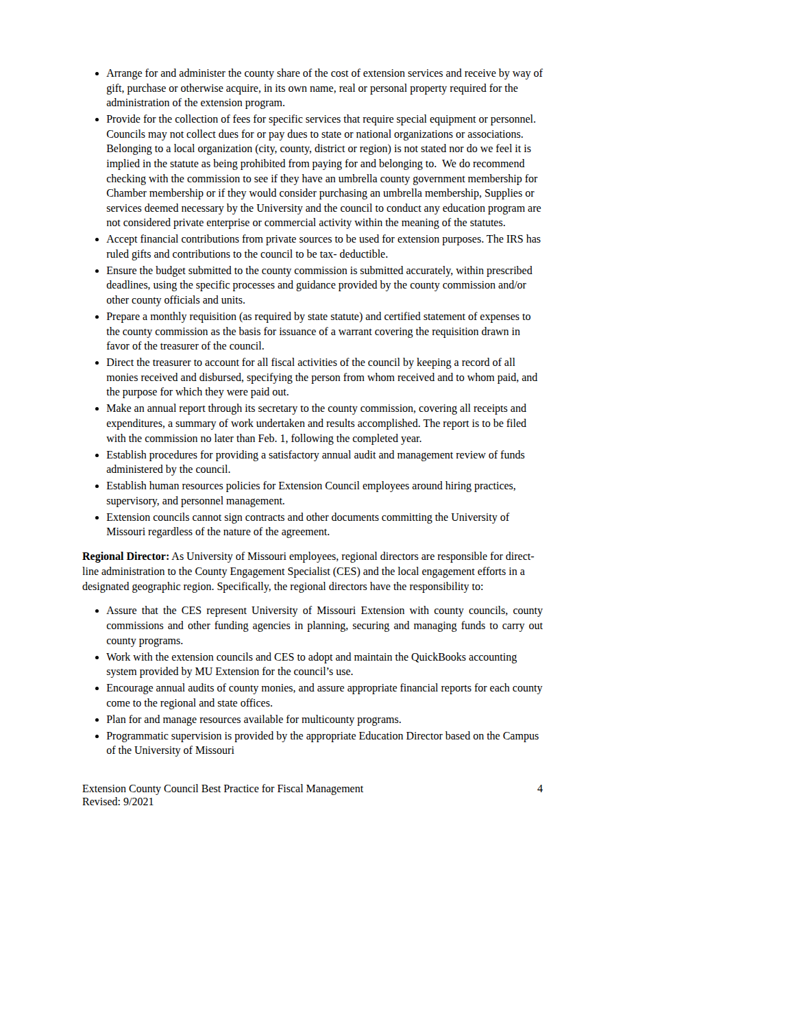Arrange for and administer the county share of the cost of extension services and receive by way of gift, purchase or otherwise acquire, in its own name, real or personal property required for the administration of the extension program.
Provide for the collection of fees for specific services that require special equipment or personnel. Councils may not collect dues for or pay dues to state or national organizations or associations. Belonging to a local organization (city, county, district or region) is not stated nor do we feel it is implied in the statute as being prohibited from paying for and belonging to. We do recommend checking with the commission to see if they have an umbrella county government membership for Chamber membership or if they would consider purchasing an umbrella membership, Supplies or services deemed necessary by the University and the council to conduct any education program are not considered private enterprise or commercial activity within the meaning of the statutes.
Accept financial contributions from private sources to be used for extension purposes. The IRS has ruled gifts and contributions to the council to be tax- deductible.
Ensure the budget submitted to the county commission is submitted accurately, within prescribed deadlines, using the specific processes and guidance provided by the county commission and/or other county officials and units.
Prepare a monthly requisition (as required by state statute) and certified statement of expenses to the county commission as the basis for issuance of a warrant covering the requisition drawn in favor of the treasurer of the council.
Direct the treasurer to account for all fiscal activities of the council by keeping a record of all monies received and disbursed, specifying the person from whom received and to whom paid, and the purpose for which they were paid out.
Make an annual report through its secretary to the county commission, covering all receipts and expenditures, a summary of work undertaken and results accomplished. The report is to be filed with the commission no later than Feb. 1, following the completed year.
Establish procedures for providing a satisfactory annual audit and management review of funds administered by the council.
Establish human resources policies for Extension Council employees around hiring practices, supervisory, and personnel management.
Extension councils cannot sign contracts and other documents committing the University of Missouri regardless of the nature of the agreement.
Regional Director: As University of Missouri employees, regional directors are responsible for direct-line administration to the County Engagement Specialist (CES) and the local engagement efforts in a designated geographic region. Specifically, the regional directors have the responsibility to:
Assure that the CES represent University of Missouri Extension with county councils, county commissions and other funding agencies in planning, securing and managing funds to carry out county programs.
Work with the extension councils and CES to adopt and maintain the QuickBooks accounting system provided by MU Extension for the council’s use.
Encourage annual audits of county monies, and assure appropriate financial reports for each county come to the regional and state offices.
Plan for and manage resources available for multicounty programs.
Programmatic supervision is provided by the appropriate Education Director based on the Campus of the University of Missouri
4 Extension County Council Best Practice for Fiscal Management
Revised: 9/2021